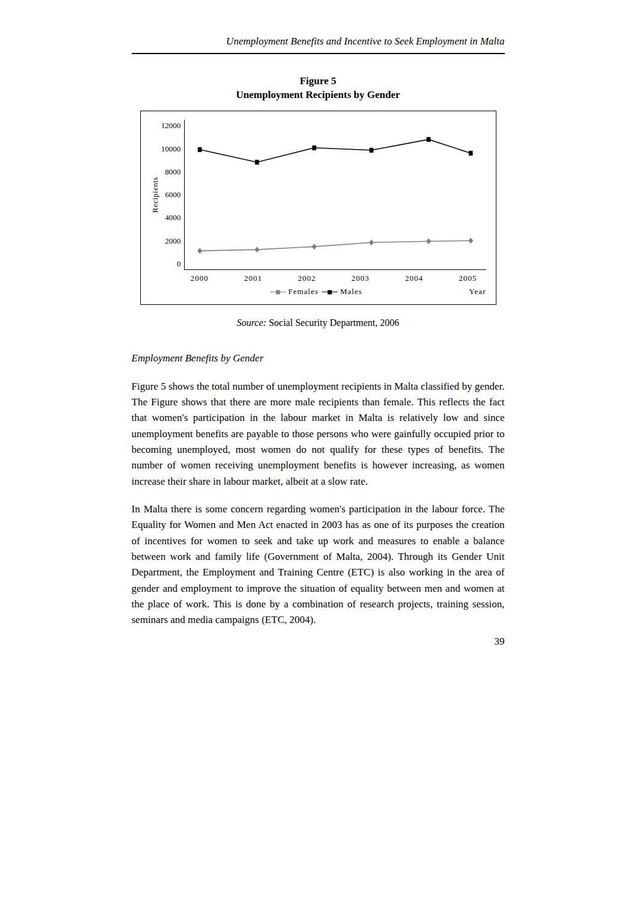Unemployment Benefits and Incentive to Seek Employment in Malta
Figure 5
Unemployment Recipients by Gender
Recipients
12000 10000 8000 6000 4000 2000 0
2000 2001 2002 2003 2004 2005
Females Males Year
Source: Social Security Department, 2006
Employment Benefits by Gender
Figure 5 shows the total number of unemployment recipients in Malta classified by gender. The Figure shows that there are more male recipients than female. This reflects the fact that women's participation in the labour market in Malta is relatively low and since unemployment benefits are payable to those persons who were gainfully occupied prior to becoming unemployed, most women do not qualify for these types of benefits. The number of women receiving unemployment benefits is however increasing, as women increase their share in labour market, albeit at a slow rate.
In Malta there is some concern regarding women's participation in the labour force. The Equality for Women and Men Act enacted in 2003 has as one of its purposes the creation of incentives for women to seek and take up work and measures to enable a balance between work and family life (Government of Malta, 2004). Through its Gender Unit Department, the Employment and Training Centre (ETC) is also working in the area of gender and employment to improve the situation of equality between men and women at the place of work. This is done by a combination of research projects, training session, seminars and media campaigns (ETC, 2004).
39